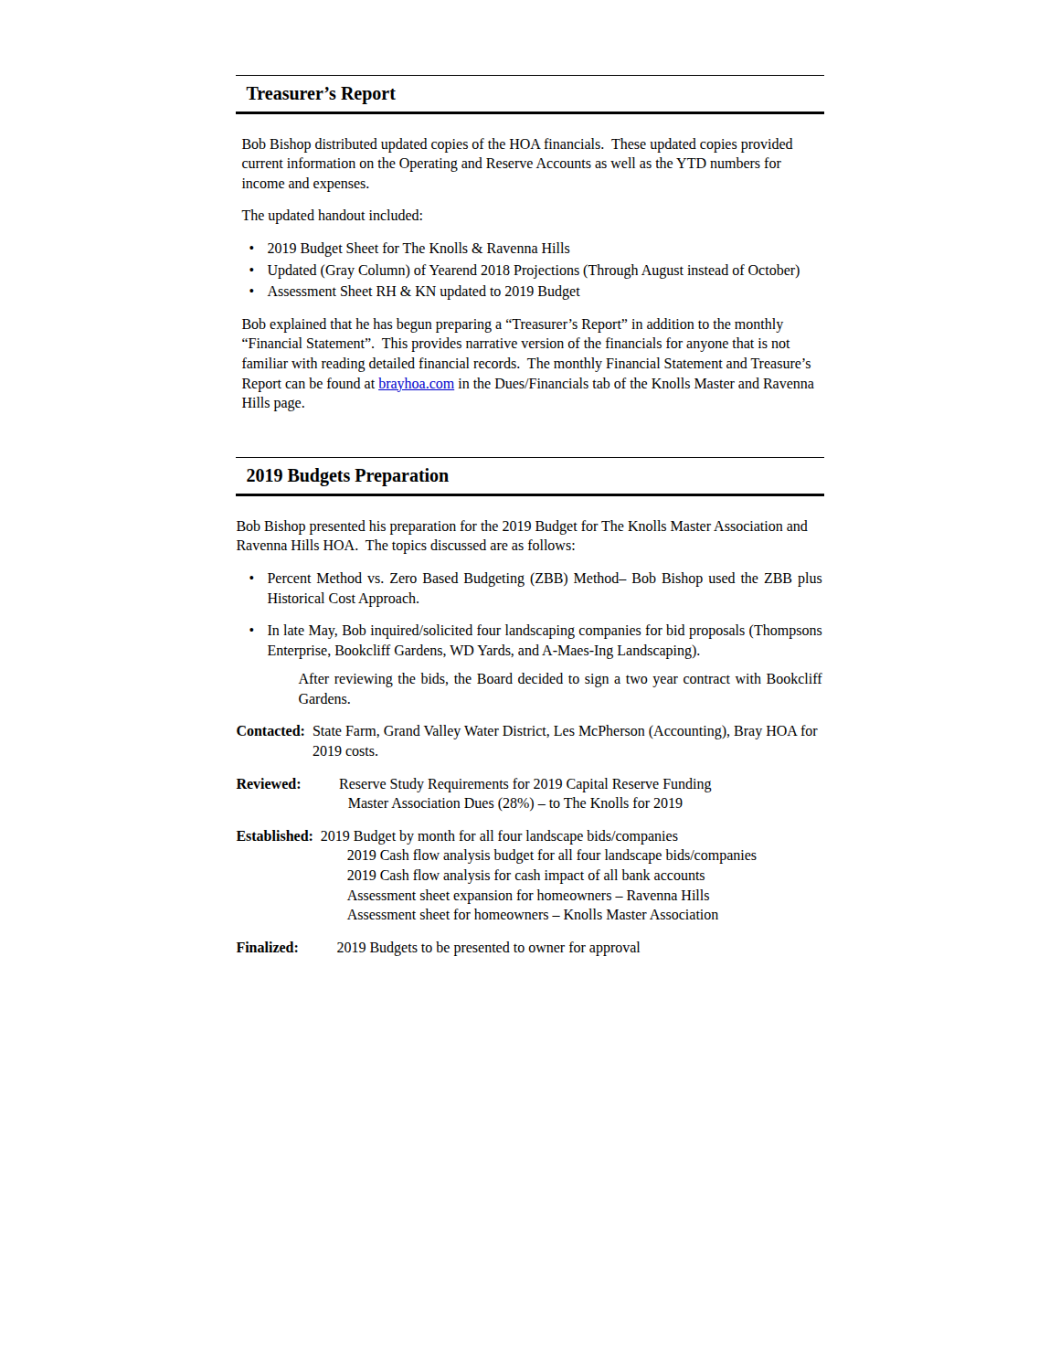Treasurer’s Report
Bob Bishop distributed updated copies of the HOA financials. These updated copies provided current information on the Operating and Reserve Accounts as well as the YTD numbers for income and expenses.
The updated handout included:
2019 Budget Sheet for The Knolls & Ravenna Hills
Updated (Gray Column) of Yearend 2018 Projections (Through August instead of October)
Assessment Sheet RH & KN updated to 2019 Budget
Bob explained that he has begun preparing a “Treasurer’s Report” in addition to the monthly “Financial Statement”. This provides narrative version of the financials for anyone that is not familiar with reading detailed financial records. The monthly Financial Statement and Treasure’s Report can be found at brayhoa.com in the Dues/Financials tab of the Knolls Master and Ravenna Hills page.
2019 Budgets Preparation
Bob Bishop presented his preparation for the 2019 Budget for The Knolls Master Association and Ravenna Hills HOA. The topics discussed are as follows:
Percent Method vs. Zero Based Budgeting (ZBB) Method– Bob Bishop used the ZBB plus Historical Cost Approach.
In late May, Bob inquired/solicited four landscaping companies for bid proposals (Thompsons Enterprise, Bookcliff Gardens, WD Yards, and A-Maes-Ing Landscaping).
After reviewing the bids, the Board decided to sign a two year contract with Bookcliff Gardens.
Contacted:
State Farm, Grand Valley Water District, Les McPherson (Accounting), Bray HOA for 2019 costs.
Reviewed:
Reserve Study Requirements for 2019 Capital Reserve Funding Master Association Dues (28%) – to The Knolls for 2019
Established:
2019 Budget by month for all four landscape bids/companies 2019 Cash flow analysis budget for all four landscape bids/companies 2019 Cash flow analysis for cash impact of all bank accounts Assessment sheet expansion for homeowners – Ravenna Hills Assessment sheet for homeowners – Knolls Master Association
Finalized:
2019 Budgets to be presented to owner for approval